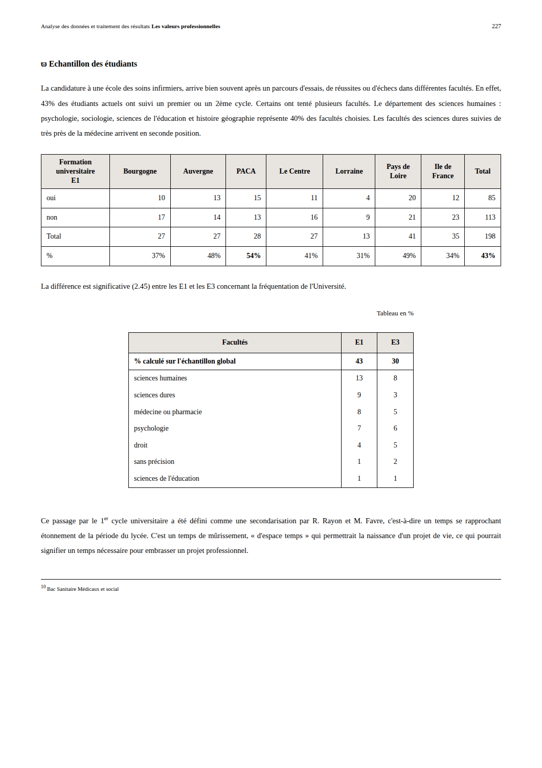Analyse des données et traitement des résultats Les valeurs professionnelles
227
ϖ Echantillon des étudiants
La candidature à une école des soins infirmiers, arrive bien souvent après un parcours d'essais, de réussites ou d'échecs dans différentes facultés. En effet, 43% des étudiants actuels ont suivi un premier ou un 2ème cycle. Certains ont tenté plusieurs facultés. Le département des sciences humaines : psychologie, sociologie, sciences de l'éducation et histoire géographie représente 40% des facultés choisies. Les facultés des sciences dures suivies de très près de la médecine arrivent en seconde position.
| Formation universitaire E1 | Bourgogne | Auvergne | PACA | Le Centre | Lorraine | Pays de Loire | Ile de France | Total |
| --- | --- | --- | --- | --- | --- | --- | --- | --- |
| oui | 10 | 13 | 15 | 11 | 4 | 20 | 12 | 85 |
| non | 17 | 14 | 13 | 16 | 9 | 21 | 23 | 113 |
| Total | 27 | 27 | 28 | 27 | 13 | 41 | 35 | 198 |
| % | 37% | 48% | 54% | 41% | 31% | 49% | 34% | 43% |
La différence est significative (2.45) entre les E1 et les E3 concernant la fréquentation de l'Université.
Tableau en %
| Facultés | E1 | E3 |
| --- | --- | --- |
| % calculé sur l'échantillon global | 43 | 30 |
| sciences humaines | 13 | 8 |
| sciences dures | 9 | 3 |
| médecine ou pharmacie | 8 | 5 |
| psychologie | 7 | 6 |
| droit | 4 | 5 |
| sans précision | 1 | 2 |
| sciences de l'éducation | 1 | 1 |
Ce passage par le 1er cycle universitaire a été défini comme une secondarisation par R. Rayon et M. Favre, c'est-à-dire un temps se rapprochant étonnement de la période du lycée. C'est un temps de mûrissement, « d'espace temps » qui permettrait la naissance d'un projet de vie, ce qui pourrait signifier un temps nécessaire pour embrasser un projet professionnel.
10 Bac Sanitaire Médicaux et social